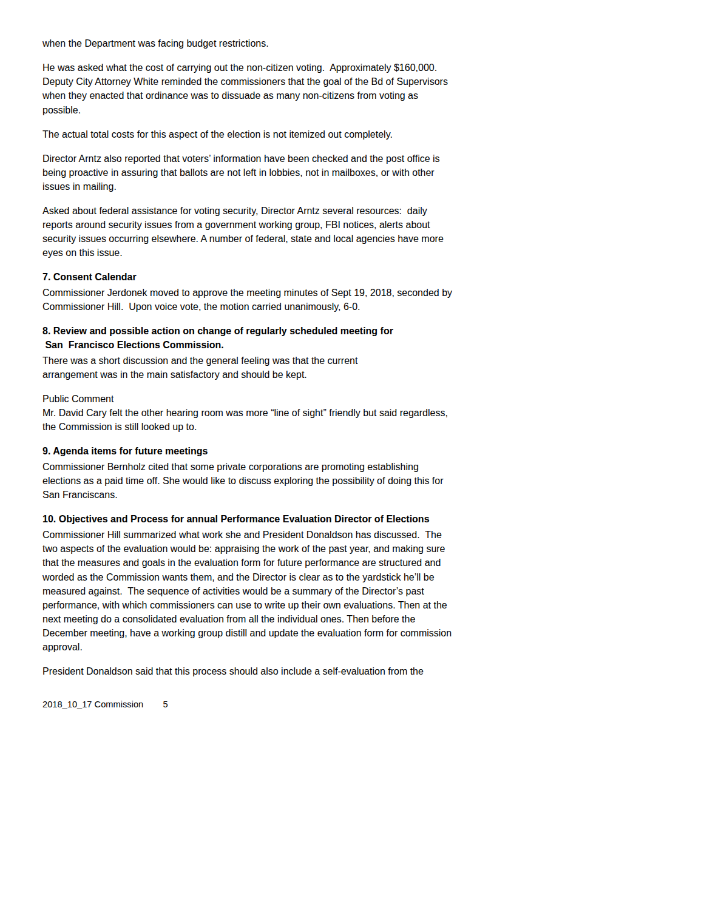when the Department was facing budget restrictions.
He was asked what the cost of carrying out the non-citizen voting. Approximately $160,000. Deputy City Attorney White reminded the commissioners that the goal of the Bd of Supervisors when they enacted that ordinance was to dissuade as many non-citizens from voting as possible.
The actual total costs for this aspect of the election is not itemized out completely.
Director Arntz also reported that voters’ information have been checked and the post office is being proactive in assuring that ballots are not left in lobbies, not in mailboxes, or with other issues in mailing.
Asked about federal assistance for voting security, Director Arntz several resources: daily reports around security issues from a government working group, FBI notices, alerts about security issues occurring elsewhere. A number of federal, state and local agencies have more eyes on this issue.
7. Consent Calendar
Commissioner Jerdonek moved to approve the meeting minutes of Sept 19, 2018, seconded by Commissioner Hill. Upon voice vote, the motion carried unanimously, 6-0.
8. Review and possible action on change of regularly scheduled meeting for
San Francisco Elections Commission.
There was a short discussion and the general feeling was that the current
arrangement was in the main satisfactory and should be kept.
Public Comment
Mr. David Cary felt the other hearing room was more “line of sight” friendly but said regardless, the Commission is still looked up to.
9. Agenda items for future meetings
Commissioner Bernholz cited that some private corporations are promoting establishing elections as a paid time off. She would like to discuss exploring the possibility of doing this for San Franciscans.
10. Objectives and Process for annual Performance Evaluation Director of Elections
Commissioner Hill summarized what work she and President Donaldson has discussed. The two aspects of the evaluation would be: appraising the work of the past year, and making sure that the measures and goals in the evaluation form for future performance are structured and worded as the Commission wants them, and the Director is clear as to the yardstick he’ll be measured against. The sequence of activities would be a summary of the Director’s past performance, with which commissioners can use to write up their own evaluations. Then at the next meeting do a consolidated evaluation from all the individual ones. Then before the December meeting, have a working group distill and update the evaluation form for commission approval.
President Donaldson said that this process should also include a self-evaluation from the
2018_10_17 Commission5